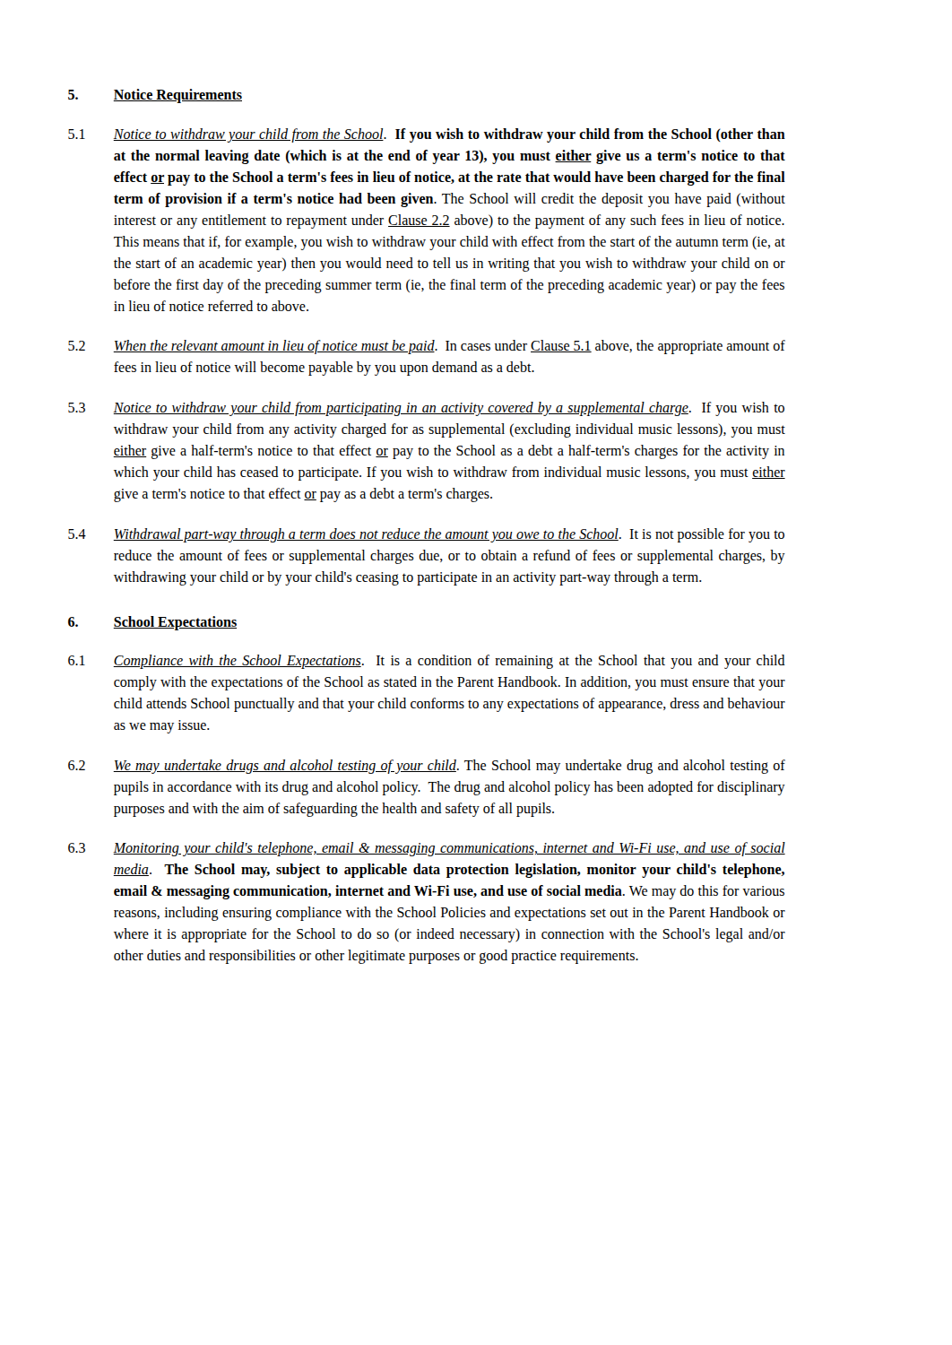5. Notice Requirements
5.1
Notice to withdraw your child from the School. If you wish to withdraw your child from the School (other than at the normal leaving date (which is at the end of year 13), you must either give us a term's notice to that effect or pay to the School a term's fees in lieu of notice, at the rate that would have been charged for the final term of provision if a term's notice had been given. The School will credit the deposit you have paid (without interest or any entitlement to repayment under Clause 2.2 above) to the payment of any such fees in lieu of notice. This means that if, for example, you wish to withdraw your child with effect from the start of the autumn term (ie, at the start of an academic year) then you would need to tell us in writing that you wish to withdraw your child on or before the first day of the preceding summer term (ie, the final term of the preceding academic year) or pay the fees in lieu of notice referred to above.
5.2
When the relevant amount in lieu of notice must be paid. In cases under Clause 5.1 above, the appropriate amount of fees in lieu of notice will become payable by you upon demand as a debt.
5.3
Notice to withdraw your child from participating in an activity covered by a supplemental charge. If you wish to withdraw your child from any activity charged for as supplemental (excluding individual music lessons), you must either give a half-term's notice to that effect or pay to the School as a debt a half-term's charges for the activity in which your child has ceased to participate. If you wish to withdraw from individual music lessons, you must either give a term's notice to that effect or pay as a debt a term's charges.
5.4
Withdrawal part-way through a term does not reduce the amount you owe to the School. It is not possible for you to reduce the amount of fees or supplemental charges due, or to obtain a refund of fees or supplemental charges, by withdrawing your child or by your child's ceasing to participate in an activity part-way through a term.
6. School Expectations
6.1
Compliance with the School Expectations. It is a condition of remaining at the School that you and your child comply with the expectations of the School as stated in the Parent Handbook. In addition, you must ensure that your child attends School punctually and that your child conforms to any expectations of appearance, dress and behaviour as we may issue.
6.2
We may undertake drugs and alcohol testing of your child. The School may undertake drug and alcohol testing of pupils in accordance with its drug and alcohol policy. The drug and alcohol policy has been adopted for disciplinary purposes and with the aim of safeguarding the health and safety of all pupils.
6.3
Monitoring your child's telephone, email & messaging communications, internet and Wi-Fi use, and use of social media. The School may, subject to applicable data protection legislation, monitor your child's telephone, email & messaging communication, internet and Wi-Fi use, and use of social media. We may do this for various reasons, including ensuring compliance with the School Policies and expectations set out in the Parent Handbook or where it is appropriate for the School to do so (or indeed necessary) in connection with the School's legal and/or other duties and responsibilities or other legitimate purposes or good practice requirements.